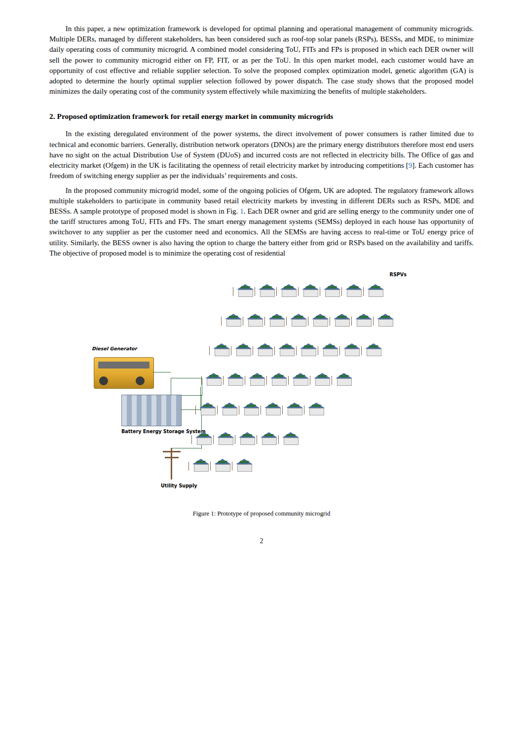In this paper, a new optimization framework is developed for optimal planning and operational management of community microgrids. Multiple DERs, managed by different stakeholders, has been considered such as roof-top solar panels (RSPs), BESSs, and MDE, to minimize daily operating costs of community microgrid. A combined model considering ToU, FITs and FPs is proposed in which each DER owner will sell the power to community microgrid either on FP, FIT, or as per the ToU. In this open market model, each customer would have an opportunity of cost effective and reliable supplier selection. To solve the proposed complex optimization model, genetic algorithm (GA) is adopted to determine the hourly optimal supplier selection followed by power dispatch. The case study shows that the proposed model minimizes the daily operating cost of the community system effectively while maximizing the benefits of multiple stakeholders.
2. Proposed optimization framework for retail energy market in community microgrids
In the existing deregulated environment of the power systems, the direct involvement of power consumers is rather limited due to technical and economic barriers. Generally, distribution network operators (DNOs) are the primary energy distributors therefore most end users have no sight on the actual Distribution Use of System (DUoS) and incurred costs are not reflected in electricity bills. The Office of gas and electricity market (Ofgem) in the UK is facilitating the openness of retail electricity market by introducing competitions [9]. Each customer has freedom of switching energy supplier as per the individuals’ requirements and costs.
In the proposed community microgrid model, some of the ongoing policies of Ofgem, UK are adopted. The regulatory framework allows multiple stakeholders to participate in community based retail electricity markets by investing in different DERs such as RSPs, MDE and BESSs. A sample prototype of proposed model is shown in Fig. 1. Each DER owner and grid are selling energy to the community under one of the tariff structures among ToU, FITs and FPs. The smart energy management systems (SEMSs) deployed in each house has opportunity of switchover to any supplier as per the customer need and economics. All the SEMSs are having access to real-time or ToU energy price of utility. Similarly, the BESS owner is also having the option to charge the battery either from grid or RSPs based on the availability and tariffs. The objective of proposed model is to minimize the operating cost of residential
RSPVs Diesel Generator Dispatch
controller Battery Energy Storage System Utility Supply
Figure 1: Prototype of proposed community microgrid
2